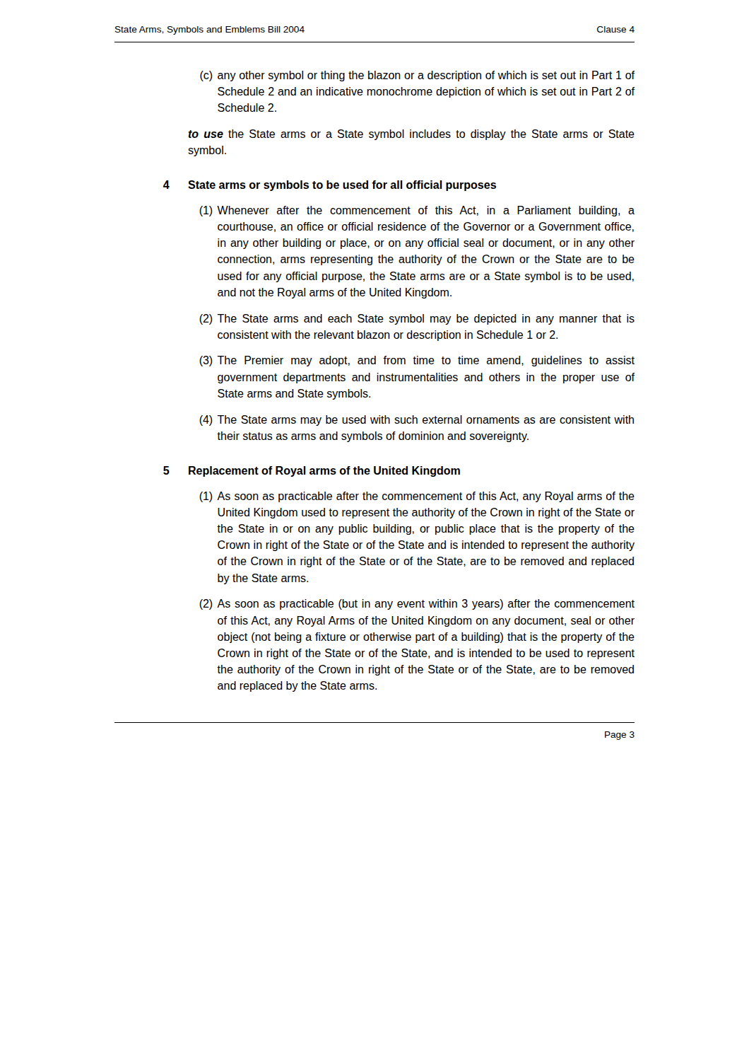State Arms, Symbols and Emblems Bill 2004 Clause 4
(c)
any other symbol or thing the blazon or a description of which is set out in Part 1 of Schedule 2 and an indicative monochrome depiction of which is set out in Part 2 of Schedule 2.
to use the State arms or a State symbol includes to display the State arms or State symbol.
4 State arms or symbols to be used for all official purposes
(1)
Whenever after the commencement of this Act, in a Parliament building, a courthouse, an office or official residence of the Governor or a Government office, in any other building or place, or on any official seal or document, or in any other connection, arms representing the authority of the Crown or the State are to be used for any official purpose, the State arms are or a State symbol is to be used, and not the Royal arms of the United Kingdom.
(2)
The State arms and each State symbol may be depicted in any manner that is consistent with the relevant blazon or description in Schedule 1 or 2.
(3)
The Premier may adopt, and from time to time amend, guidelines to assist government departments and instrumentalities and others in the proper use of State arms and State symbols.
(4)
The State arms may be used with such external ornaments as are consistent with their status as arms and symbols of dominion and sovereignty.
5 Replacement of Royal arms of the United Kingdom
(1)
As soon as practicable after the commencement of this Act, any Royal arms of the United Kingdom used to represent the authority of the Crown in right of the State or the State in or on any public building, or public place that is the property of the Crown in right of the State or of the State and is intended to represent the authority of the Crown in right of the State or of the State, are to be removed and replaced by the State arms.
(2)
As soon as practicable (but in any event within 3 years) after the commencement of this Act, any Royal Arms of the United Kingdom on any document, seal or other object (not being a fixture or otherwise part of a building) that is the property of the Crown in right of the State or of the State, and is intended to be used to represent the authority of the Crown in right of the State or of the State, are to be removed and replaced by the State arms.
Page 3